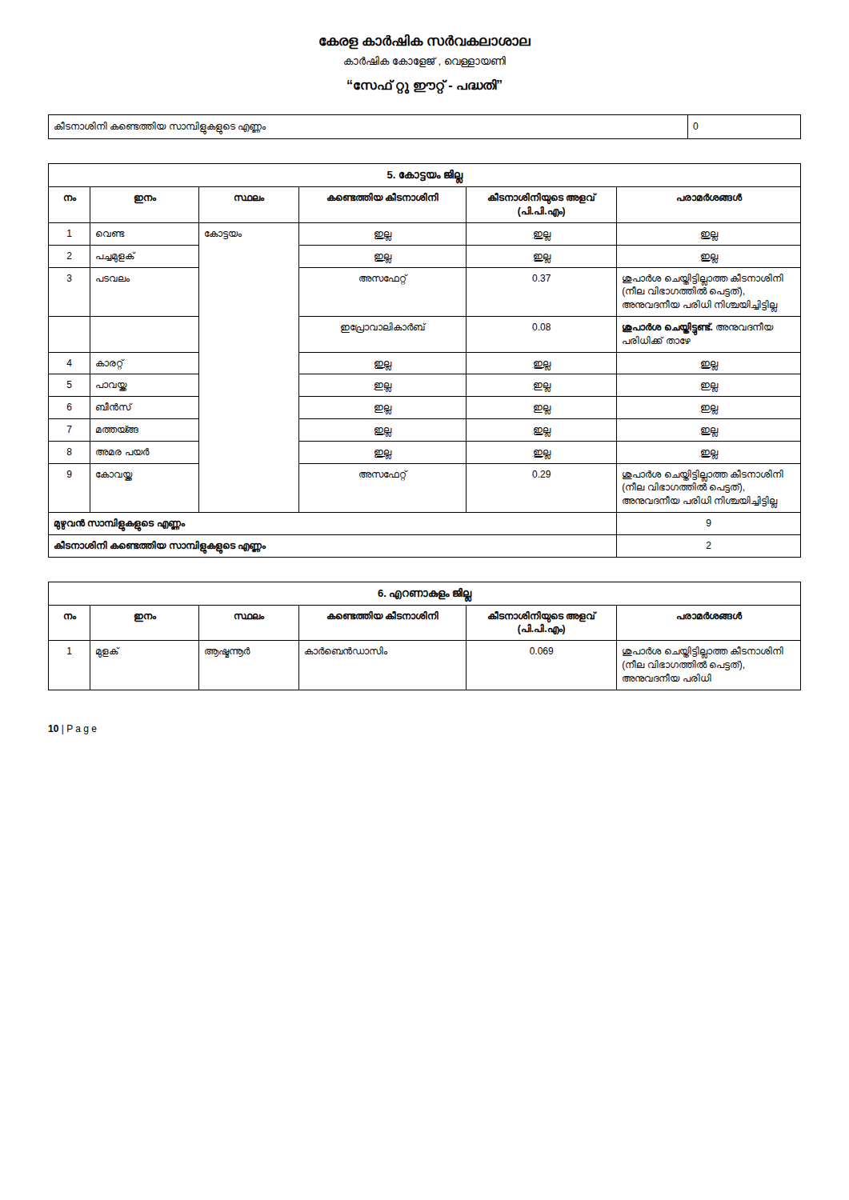കേരള കാർഷിക സർവകലാശാല
കാർഷിക കോളേജ് , വെള്ളായണി
“സേഫ് റ്റു ഈറ്റ് - പദ്ധതി”
| കീടനാശിനി കണ്ടെത്തിയ സാമ്പിളുകളുടെ എണ്ണം | 0 |
| 5. കോട്ടയം ജില്ല |
| നം | ഇനം | സ്ഥലം | കണ്ടെത്തിയ കീടനാശിനി | കീടനാശിനിയുടെ അളവ് (പി.പി.എം) | പരാമർശങ്ങൾ |
| 1 | വെണ്ട | കോട്ടയം | ഇല്ല | ഇല്ല | ഇല്ല |
| 2 | പച്ചമുളക് | ഇല്ല | ഇല്ല | ഇല്ല |
| 3 | പടവലം | അസഫേറ്റ് | 0.37 | ശുപാർശ ചെയ്തിട്ടില്ലാത്ത കീടനാശിനി (നീല വിഭാഗത്തിൽ പെട്ടത്), അനുവദനീയ പരിധി നിശ്ചയിച്ചിട്ടില്ല |
| | | ഇപ്രോവാലികാർബ് | 0.08 | ശുപാർശ ചെയ്തിട്ടുണ്ട്. അനുവദനീയ പരിധിക്ക് താഴേ |
| 4 | കാരറ്റ് | ഇല്ല | ഇല്ല | ഇല്ല |
| 5 | പാവയ്ക്ക | ഇല്ല | ഇല്ല | ഇല്ല |
| 6 | ബീൻസ് | ഇല്ല | ഇല്ല | ഇല്ല |
| 7 | മത്തയ്ങ്ങ | ഇല്ല | ഇല്ല | ഇല്ല |
| 8 | അമര പയർ | ഇല്ല | ഇല്ല | ഇല്ല |
| 9 | കോവയ്ക്ക | അസഫേറ്റ് | 0.29 | ശുപാർശ ചെയ്തിട്ടില്ലാത്ത കീടനാശിനി (നീല വിഭാഗത്തിൽ പെട്ടത്), അനുവദനീയ പരിധി നിശ്ചയിച്ചിട്ടില്ല |
| മുഴുവൻ സാമ്പിളുകളുടെ എണ്ണം | 9 |
| കീടനാശിനി കണ്ടെത്തിയ സാമ്പിളുകളുടെ എണ്ണം | 2 |
| 6. എറണാകുളം ജില്ല |
| നം | ഇനം | സ്ഥലം | കണ്ടെത്തിയ കീടനാശിനി | കീടനാശിനിയുടെ അളവ് (പി.പി.എം) | പരാമർശങ്ങൾ |
| 1 | മുളക് | ആഷ്മന്നൂർ | കാർബെൻഡാസിം | 0.069 | ശുപാർശ ചെയ്തിട്ടില്ലാത്ത കീടനാശിനി (നീല വിഭാഗത്തിൽ പെട്ടത്), അനുവദനീയ പരിധി |
10 | P a g e